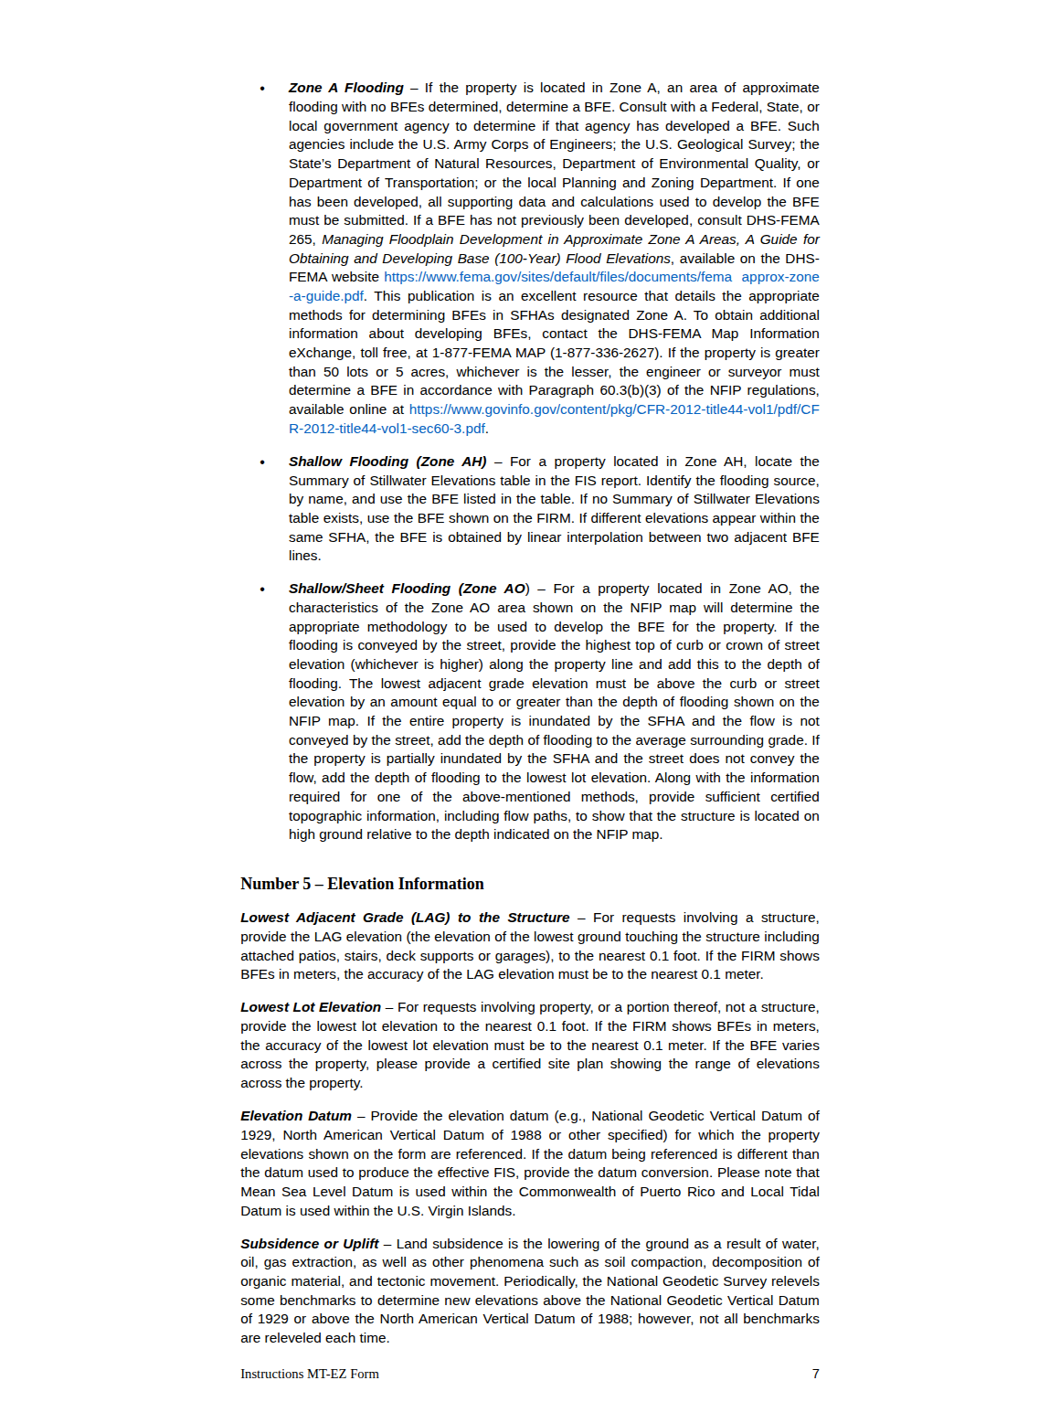Zone A Flooding – If the property is located in Zone A, an area of approximate flooding with no BFEs determined, determine a BFE. Consult with a Federal, State, or local government agency to determine if that agency has developed a BFE. Such agencies include the U.S. Army Corps of Engineers; the U.S. Geological Survey; the State’s Department of Natural Resources, Department of Environmental Quality, or Department of Transportation; or the local Planning and Zoning Department. If one has been developed, all supporting data and calculations used to develop the BFE must be submitted. If a BFE has not previously been developed, consult DHS-FEMA 265, Managing Floodplain Development in Approximate Zone A Areas, A Guide for Obtaining and Developing Base (100-Year) Flood Elevations, available on the DHS-FEMA website https://www.fema.gov/sites/default/files/documents/fema approx-zone-a-guide.pdf. This publication is an excellent resource that details the appropriate methods for determining BFEs in SFHAs designated Zone A. To obtain additional information about developing BFEs, contact the DHS-FEMA Map Information eXchange, toll free, at 1-877-FEMA MAP (1-877-336-2627). If the property is greater than 50 lots or 5 acres, whichever is the lesser, the engineer or surveyor must determine a BFE in accordance with Paragraph 60.3(b)(3) of the NFIP regulations, available online at https://www.govinfo.gov/content/pkg/CFR-2012-title44-vol1/pdf/CFR-2012-title44-vol1-sec60-3.pdf.
Shallow Flooding (Zone AH) – For a property located in Zone AH, locate the Summary of Stillwater Elevations table in the FIS report. Identify the flooding source, by name, and use the BFE listed in the table. If no Summary of Stillwater Elevations table exists, use the BFE shown on the FIRM. If different elevations appear within the same SFHA, the BFE is obtained by linear interpolation between two adjacent BFE lines.
Shallow/Sheet Flooding (Zone AO) – For a property located in Zone AO, the characteristics of the Zone AO area shown on the NFIP map will determine the appropriate methodology to be used to develop the BFE for the property. If the flooding is conveyed by the street, provide the highest top of curb or crown of street elevation (whichever is higher) along the property line and add this to the depth of flooding. The lowest adjacent grade elevation must be above the curb or street elevation by an amount equal to or greater than the depth of flooding shown on the NFIP map. If the entire property is inundated by the SFHA and the flow is not conveyed by the street, add the depth of flooding to the average surrounding grade. If the property is partially inundated by the SFHA and the street does not convey the flow, add the depth of flooding to the lowest lot elevation. Along with the information required for one of the above-mentioned methods, provide sufficient certified topographic information, including flow paths, to show that the structure is located on high ground relative to the depth indicated on the NFIP map.
Number 5 – Elevation Information
Lowest Adjacent Grade (LAG) to the Structure – For requests involving a structure, provide the LAG elevation (the elevation of the lowest ground touching the structure including attached patios, stairs, deck supports or garages), to the nearest 0.1 foot. If the FIRM shows BFEs in meters, the accuracy of the LAG elevation must be to the nearest 0.1 meter.
Lowest Lot Elevation – For requests involving property, or a portion thereof, not a structure, provide the lowest lot elevation to the nearest 0.1 foot. If the FIRM shows BFEs in meters, the accuracy of the lowest lot elevation must be to the nearest 0.1 meter. If the BFE varies across the property, please provide a certified site plan showing the range of elevations across the property.
Elevation Datum – Provide the elevation datum (e.g., National Geodetic Vertical Datum of 1929, North American Vertical Datum of 1988 or other specified) for which the property elevations shown on the form are referenced. If the datum being referenced is different than the datum used to produce the effective FIS, provide the datum conversion. Please note that Mean Sea Level Datum is used within the Commonwealth of Puerto Rico and Local Tidal Datum is used within the U.S. Virgin Islands.
Subsidence or Uplift – Land subsidence is the lowering of the ground as a result of water, oil, gas extraction, as well as other phenomena such as soil compaction, decomposition of organic material, and tectonic movement. Periodically, the National Geodetic Survey relevels some benchmarks to determine new elevations above the National Geodetic Vertical Datum of 1929 or above the North American Vertical Datum of 1988; however, not all benchmarks are releveled each time.
Instructions MT-EZ Form 7